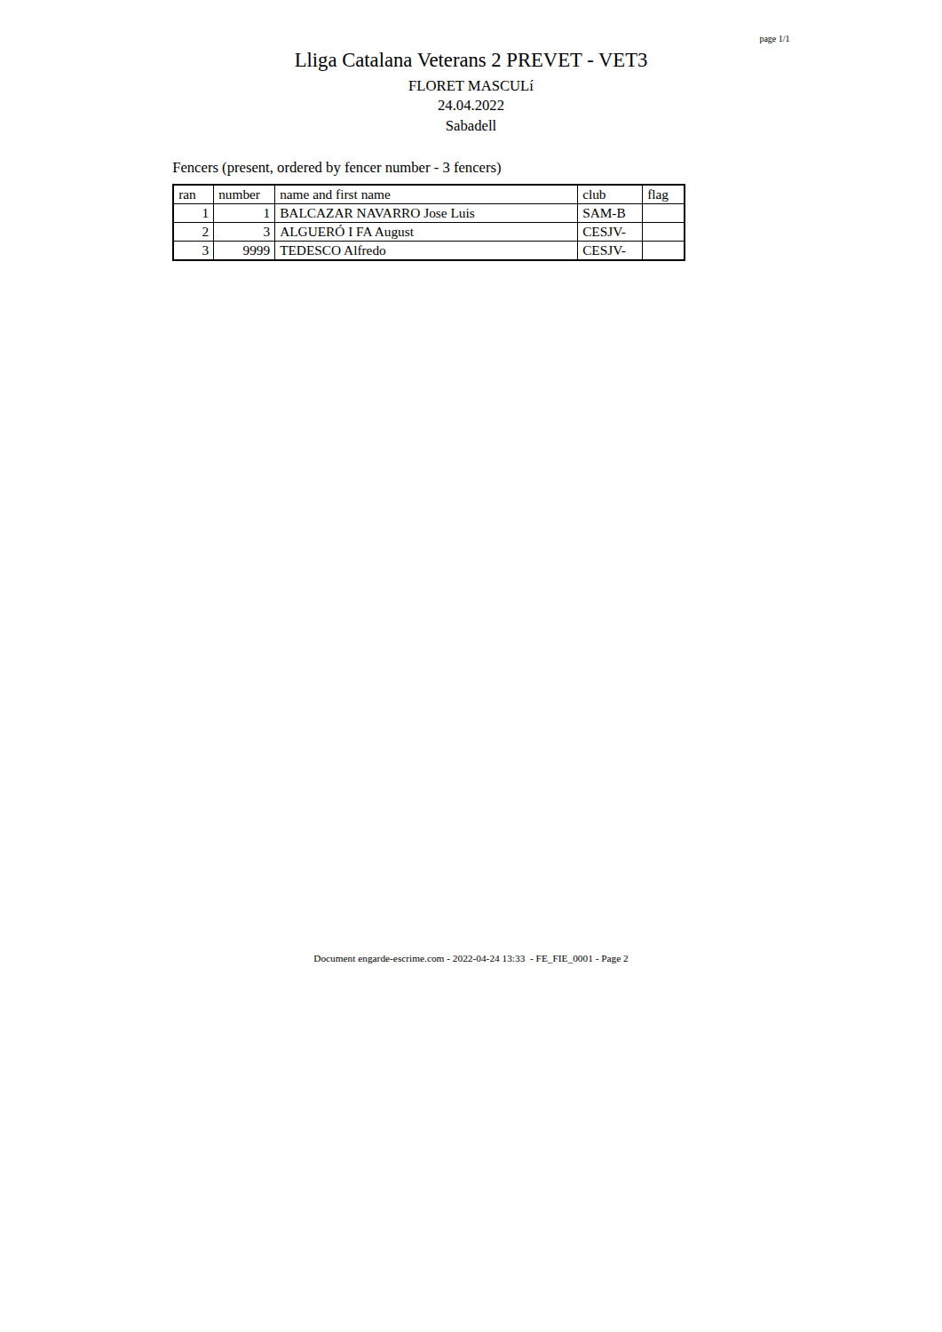page 1/1
Lliga Catalana Veterans 2 PREVET - VET3
FLORET MASCULí
24.04.2022
Sabadell
Fencers (present, ordered by fencer number - 3 fencers)
| ran | number | name and first name | club | flag |
| --- | --- | --- | --- | --- |
| 1 | 1 | BALCAZAR NAVARRO Jose Luis | SAM-B | |
| 2 | 3 | ALGUERÓ I FA August | CESJV- | |
| 3 | 9999 | TEDESCO Alfredo | CESJV- | |
Document engarde-escrime.com - 2022-04-24 13:33 - FE_FIE_0001 - Page 2